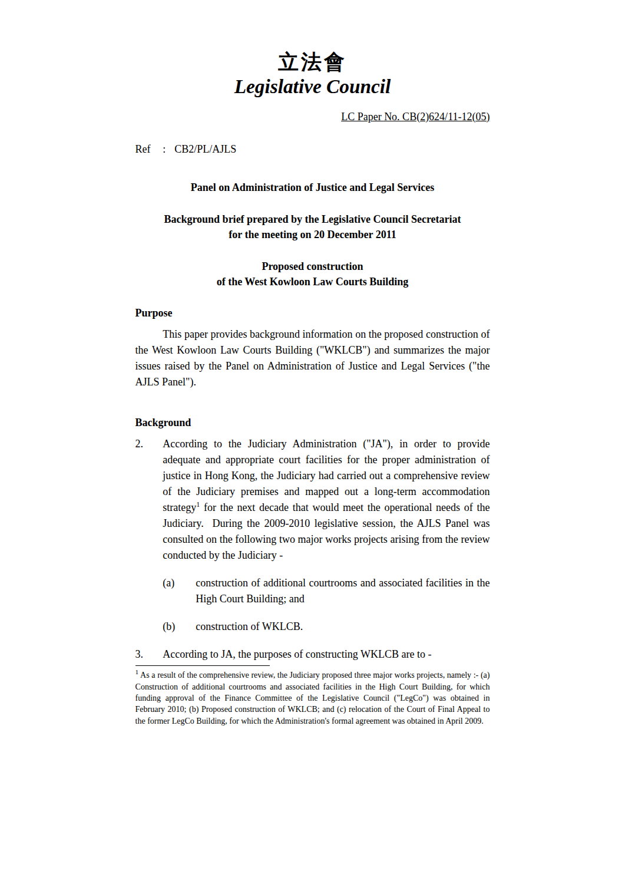立法會
Legislative Council
LC Paper No. CB(2)624/11-12(05)
Ref: CB2/PL/AJLS
Panel on Administration of Justice and Legal Services
Background brief prepared by the Legislative Council Secretariat
for the meeting on 20 December 2011
Proposed construction
of the West Kowloon Law Courts Building
Purpose
This paper provides background information on the proposed construction of the West Kowloon Law Courts Building ("WKLCB") and summarizes the major issues raised by the Panel on Administration of Justice and Legal Services ("the AJLS Panel").
Background
2.
According to the Judiciary Administration ("JA"), in order to provide adequate and appropriate court facilities for the proper administration of justice in Hong Kong, the Judiciary had carried out a comprehensive review of the Judiciary premises and mapped out a long-term accommodation strategy1 for the next decade that would meet the operational needs of the Judiciary. During the 2009-2010 legislative session, the AJLS Panel was consulted on the following two major works projects arising from the review conducted by the Judiciary -
(a)
construction of additional courtrooms and associated facilities in the High Court Building; and
(b)
construction of WKLCB.
3.
According to JA, the purposes of constructing WKLCB are to -
1 As a result of the comprehensive review, the Judiciary proposed three major works projects, namely :- (a) Construction of additional courtrooms and associated facilities in the High Court Building, for which funding approval of the Finance Committee of the Legislative Council ("LegCo") was obtained in February 2010; (b) Proposed construction of WKLCB; and (c) relocation of the Court of Final Appeal to the former LegCo Building, for which the Administration's formal agreement was obtained in April 2009.